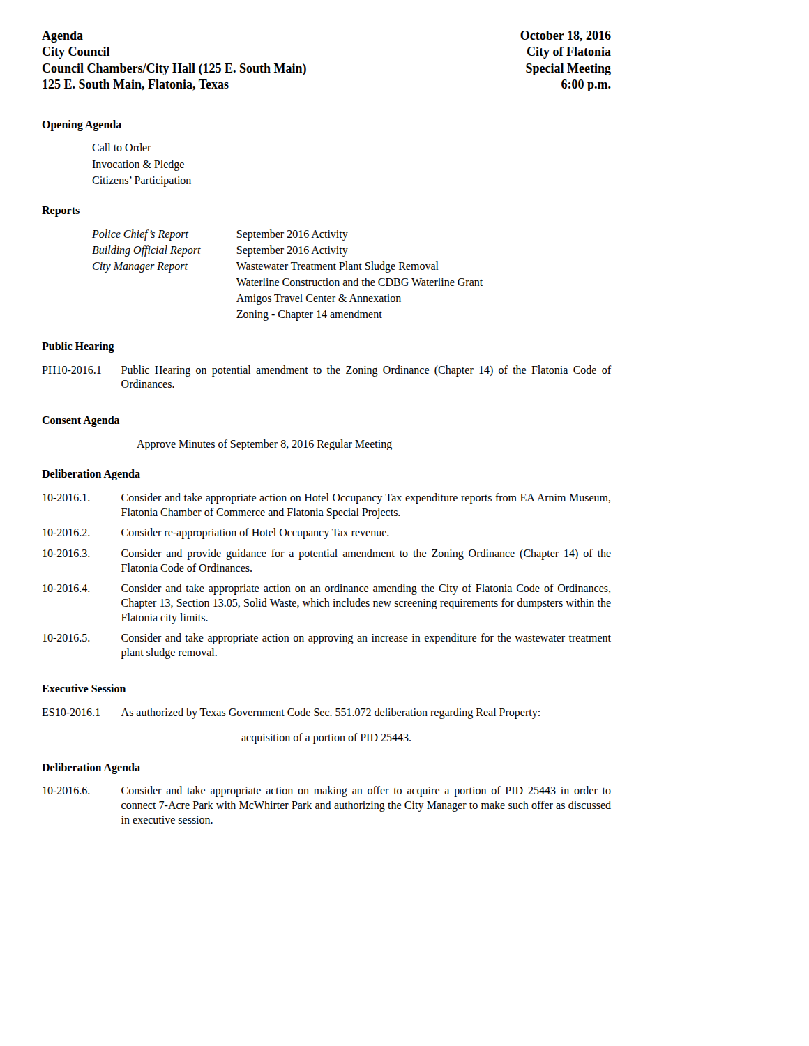| Agenda | October 18, 2016 |
| City Council | City of Flatonia |
| Council Chambers/City Hall (125 E. South Main) | Special Meeting |
| 125 E. South Main, Flatonia, Texas | 6:00 p.m. |
Opening Agenda
Call to Order
Invocation & Pledge
Citizens’ Participation
Reports
| Police Chief’s Report | September 2016 Activity |
| Building Official Report | September 2016 Activity |
| City Manager Report | Wastewater Treatment Plant Sludge Removal |
| | Waterline Construction and the CDBG Waterline Grant |
| | Amigos Travel Center & Annexation |
| | Zoning - Chapter 14 amendment |
Public Hearing
| PH10-2016.1 | Public Hearing on potential amendment to the Zoning Ordinance (Chapter 14) of the Flatonia Code of Ordinances. |
Consent Agenda
Approve Minutes of September 8, 2016 Regular Meeting
Deliberation Agenda
| 10-2016.1. | Consider and take appropriate action on Hotel Occupancy Tax expenditure reports from EA Arnim Museum, Flatonia Chamber of Commerce and Flatonia Special Projects. |
| 10-2016.2. | Consider re-appropriation of Hotel Occupancy Tax revenue. |
| 10-2016.3. | Consider and provide guidance for a potential amendment to the Zoning Ordinance (Chapter 14) of the Flatonia Code of Ordinances. |
| 10-2016.4. | Consider and take appropriate action on an ordinance amending the City of Flatonia Code of Ordinances, Chapter 13, Section 13.05, Solid Waste, which includes new screening requirements for dumpsters within the Flatonia city limits. |
| 10-2016.5. | Consider and take appropriate action on approving an increase in expenditure for the wastewater treatment plant sludge removal. |
Executive Session
| ES10-2016.1 | As authorized by Texas Government Code Sec. 551.072 deliberation regarding Real Property: |
acquisition of a portion of PID 25443.
Deliberation Agenda
| 10-2016.6. | Consider and take appropriate action on making an offer to acquire a portion of PID 25443 in order to connect 7-Acre Park with McWhirter Park and authorizing the City Manager to make such offer as discussed in executive session. |